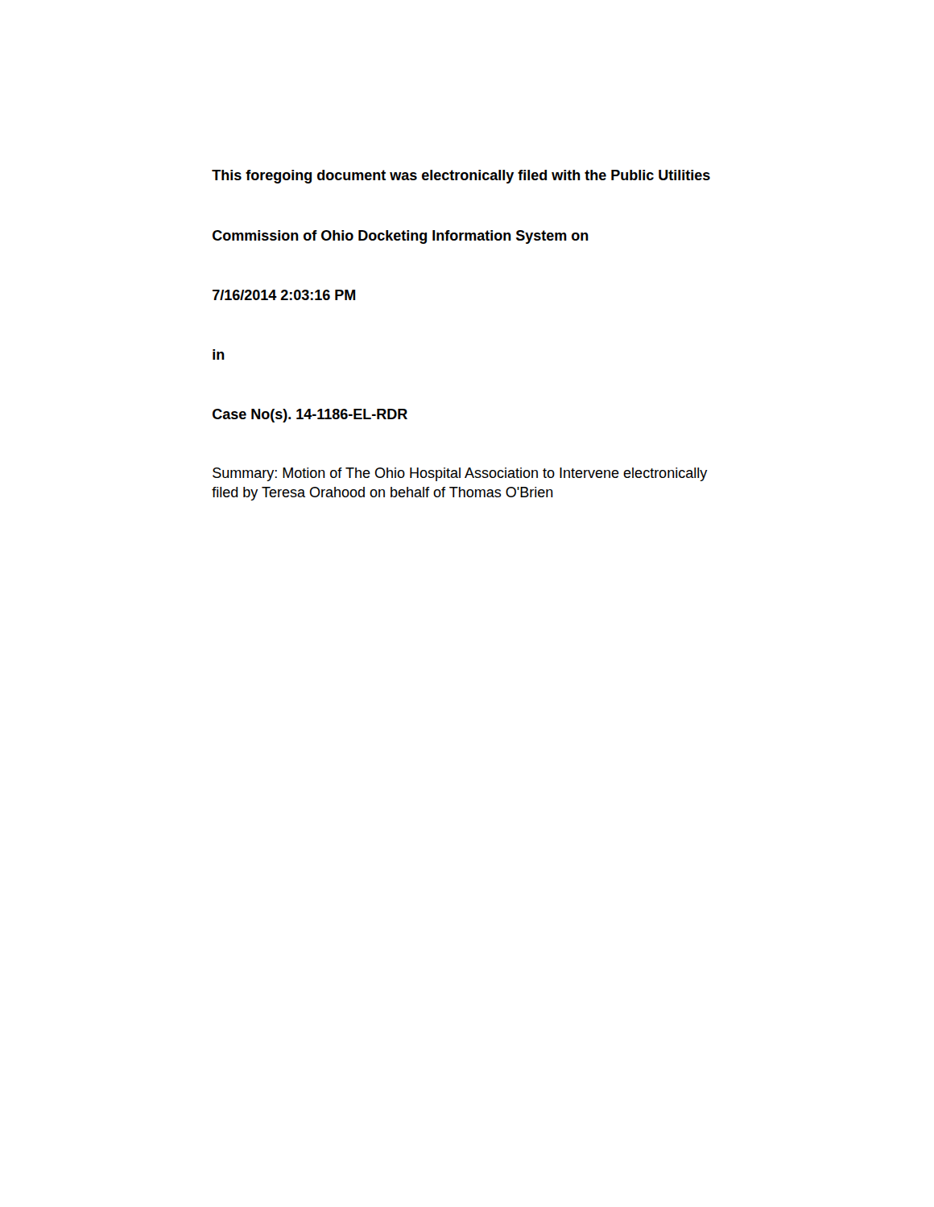This foregoing document was electronically filed with the Public Utilities
Commission of Ohio Docketing Information System on
7/16/2014 2:03:16 PM
in
Case No(s). 14-1186-EL-RDR
Summary: Motion of The Ohio Hospital Association to Intervene electronically filed by Teresa Orahood on behalf of Thomas O'Brien